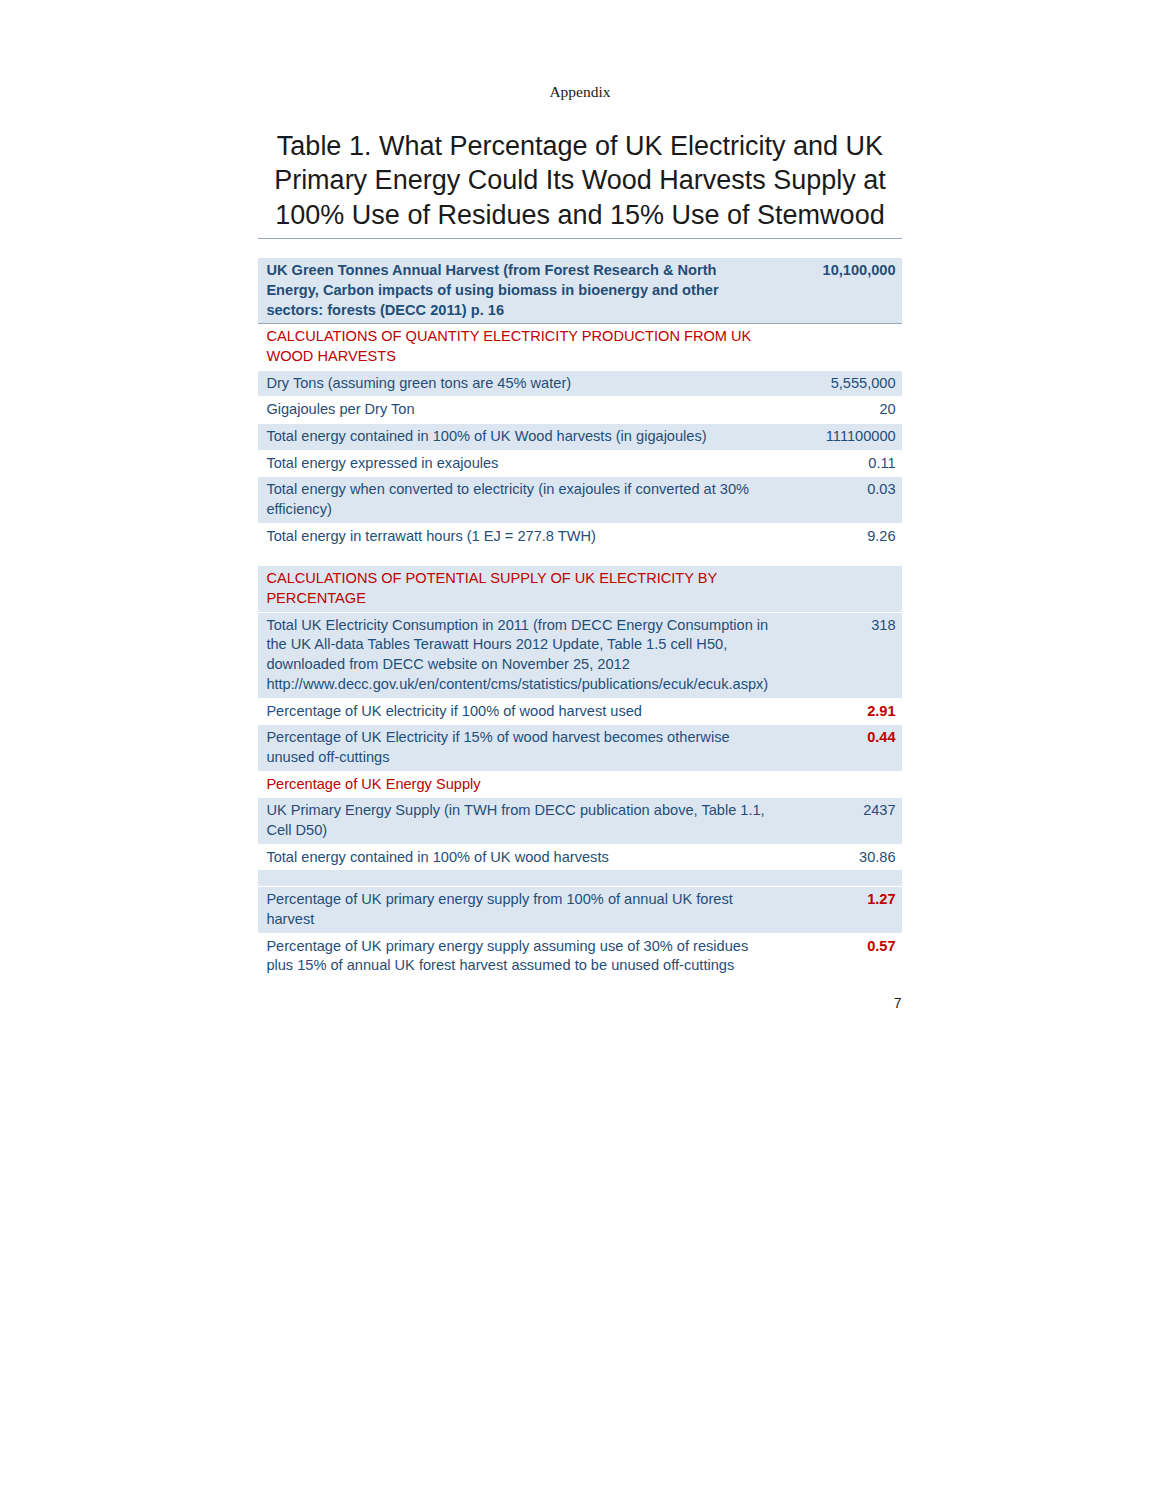Appendix
Table 1. What Percentage of UK Electricity and UK Primary Energy Could Its Wood Harvests Supply at 100% Use of Residues and 15% Use of Stemwood
| UK Green Tonnes Annual Harvest (from Forest Research & North Energy, Carbon impacts of using biomass in bioenergy and other sectors: forests (DECC 2011) p. 16 | 10,100,000 |
| CALCULATIONS OF QUANTITY ELECTRICITY PRODUCTION FROM UK WOOD HARVESTS | |
| Dry Tons (assuming green tons are 45% water) | 5,555,000 |
| Gigajoules per Dry Ton | 20 |
| Total energy contained in 100% of UK Wood harvests (in gigajoules) | 111100000 |
| Total energy expressed in exajoules | 0.11 |
| Total energy when converted to electricity (in exajoules if converted at 30% efficiency) | 0.03 |
| Total energy in terrawatt hours (1 EJ = 277.8 TWH) | 9.26 |
| CALCULATIONS OF POTENTIAL SUPPLY OF UK ELECTRICITY BY PERCENTAGE | |
| Total UK Electricity Consumption in 2011 (from DECC Energy Consumption in the UK All-data Tables Terawatt Hours 2012 Update, Table 1.5 cell H50, downloaded from DECC website on November 25, 2012 http://www.decc.gov.uk/en/content/cms/statistics/publications/ecuk/ecuk.aspx ) | 318 |
| Percentage of UK electricity if 100% of wood harvest used | 2.91 |
| Percentage of UK Electricity if 15% of wood harvest becomes otherwise unused off-cuttings | 0.44 |
| Percentage of UK Energy Supply | |
| UK Primary Energy Supply (in TWH from DECC publication above, Table 1.1, Cell D50) | 2437 |
| Total energy contained in 100% of UK wood harvests | 30.86 |
| Percentage of UK primary energy supply from 100% of annual UK forest harvest | 1.27 |
| Percentage of UK primary energy supply assuming use of 30% of residues plus 15% of annual UK forest harvest assumed to be unused off-cuttings | 0.57 |
7